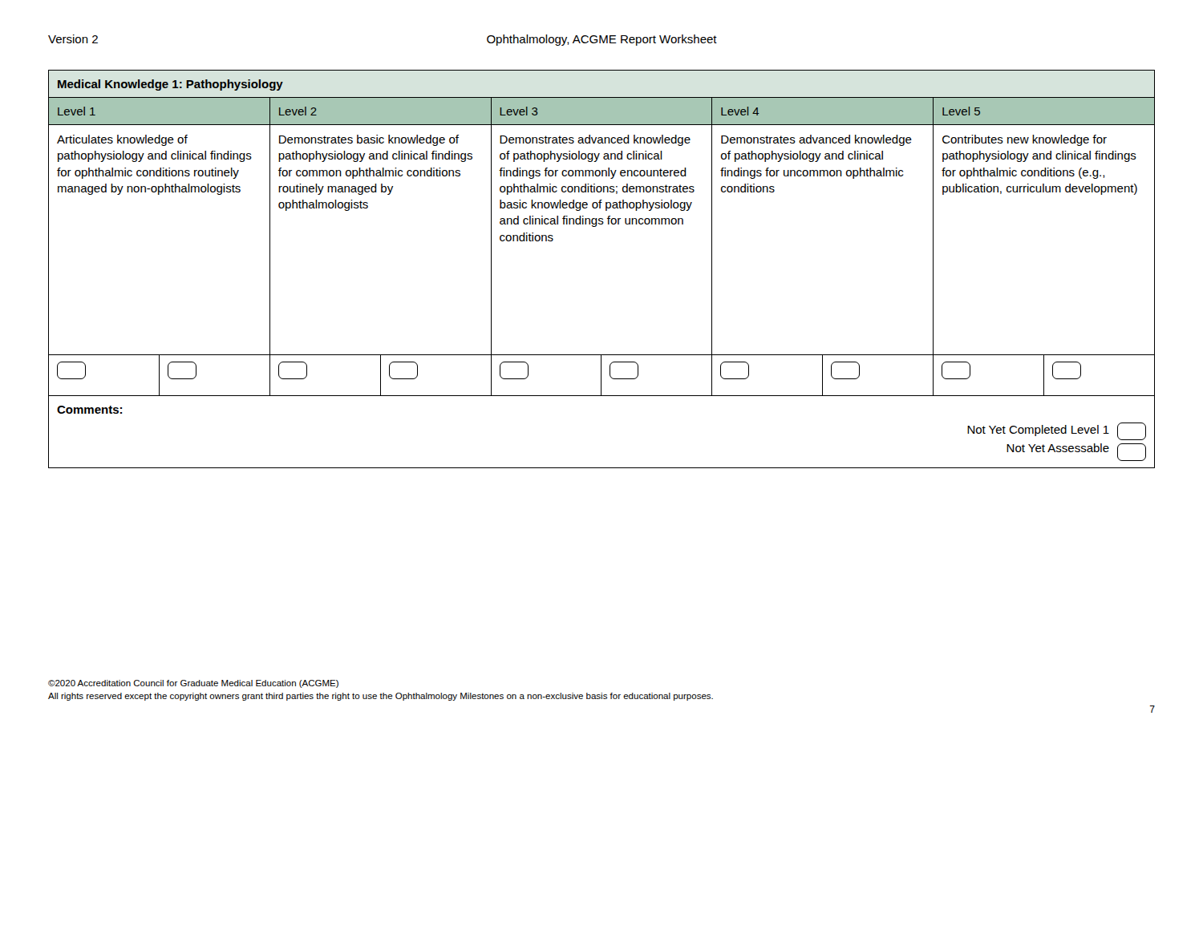Version 2
Ophthalmology, ACGME Report Worksheet
| Medical Knowledge 1: Pathophysiology |
| Level 1 | Level 2 | Level 3 | Level 4 | Level 5 |
| Articulates knowledge of pathophysiology and clinical findings for ophthalmic conditions routinely managed by non-ophthalmologists | Demonstrates basic knowledge of pathophysiology and clinical findings for common ophthalmic conditions routinely managed by ophthalmologists | Demonstrates advanced knowledge of pathophysiology and clinical findings for commonly encountered ophthalmic conditions; demonstrates basic knowledge of pathophysiology and clinical findings for uncommon conditions | Demonstrates advanced knowledge of pathophysiology and clinical findings for uncommon ophthalmic conditions | Contributes new knowledge for pathophysiology and clinical findings for ophthalmic conditions (e.g., publication, curriculum development) |
| Comments: Not Yet Completed Level 1 Not Yet Assessable |
©2020 Accreditation Council for Graduate Medical Education (ACGME)
All rights reserved except the copyright owners grant third parties the right to use the Ophthalmology Milestones on a non-exclusive basis for educational purposes.
7